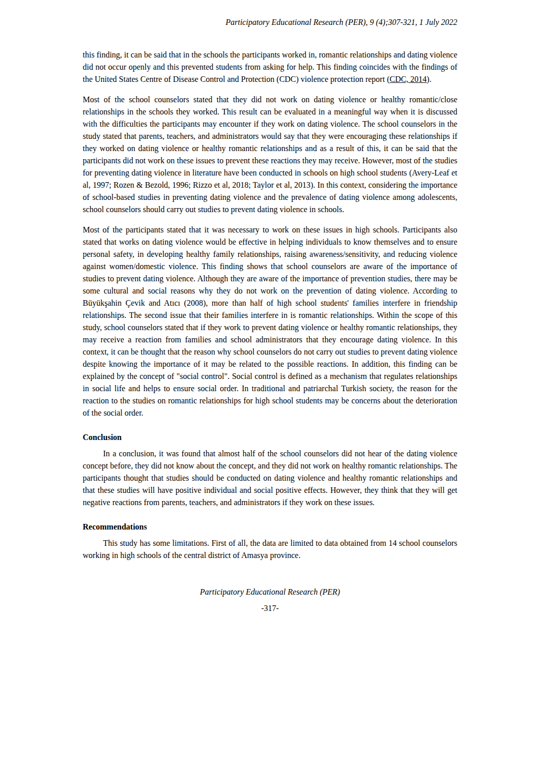Participatory Educational Research (PER), 9 (4);307-321, 1 July 2022
this finding, it can be said that in the schools the participants worked in, romantic relationships and dating violence did not occur openly and this prevented students from asking for help. This finding coincides with the findings of the United States Centre of Disease Control and Protection (CDC) violence protection report (CDC, 2014).
Most of the school counselors stated that they did not work on dating violence or healthy romantic/close relationships in the schools they worked. This result can be evaluated in a meaningful way when it is discussed with the difficulties the participants may encounter if they work on dating violence. The school counselors in the study stated that parents, teachers, and administrators would say that they were encouraging these relationships if they worked on dating violence or healthy romantic relationships and as a result of this, it can be said that the participants did not work on these issues to prevent these reactions they may receive. However, most of the studies for preventing dating violence in literature have been conducted in schools on high school students (Avery-Leaf et al, 1997; Rozen & Bezold, 1996; Rizzo et al, 2018; Taylor et al, 2013). In this context, considering the importance of school-based studies in preventing dating violence and the prevalence of dating violence among adolescents, school counselors should carry out studies to prevent dating violence in schools.
Most of the participants stated that it was necessary to work on these issues in high schools. Participants also stated that works on dating violence would be effective in helping individuals to know themselves and to ensure personal safety, in developing healthy family relationships, raising awareness/sensitivity, and reducing violence against women/domestic violence. This finding shows that school counselors are aware of the importance of studies to prevent dating violence. Although they are aware of the importance of prevention studies, there may be some cultural and social reasons why they do not work on the prevention of dating violence. According to Büyükşahin Çevik and Atıcı (2008), more than half of high school students' families interfere in friendship relationships. The second issue that their families interfere in is romantic relationships. Within the scope of this study, school counselors stated that if they work to prevent dating violence or healthy romantic relationships, they may receive a reaction from families and school administrators that they encourage dating violence. In this context, it can be thought that the reason why school counselors do not carry out studies to prevent dating violence despite knowing the importance of it may be related to the possible reactions. In addition, this finding can be explained by the concept of "social control". Social control is defined as a mechanism that regulates relationships in social life and helps to ensure social order. In traditional and patriarchal Turkish society, the reason for the reaction to the studies on romantic relationships for high school students may be concerns about the deterioration of the social order.
Conclusion
In a conclusion, it was found that almost half of the school counselors did not hear of the dating violence concept before, they did not know about the concept, and they did not work on healthy romantic relationships. The participants thought that studies should be conducted on dating violence and healthy romantic relationships and that these studies will have positive individual and social positive effects. However, they think that they will get negative reactions from parents, teachers, and administrators if they work on these issues.
Recommendations
This study has some limitations. First of all, the data are limited to data obtained from 14 school counselors working in high schools of the central district of Amasya province.
Participatory Educational Research (PER) -317-